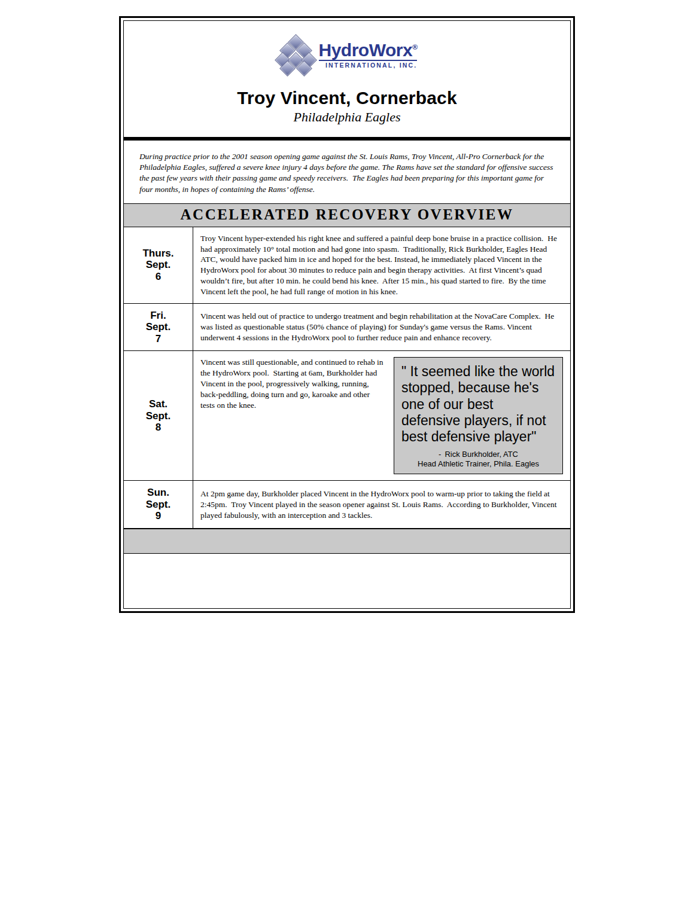HydroWorx®
INTERNATIONAL, INC.
Troy Vincent, Cornerback
Philadelphia Eagles
During practice prior to the 2001 season opening game against the St. Louis Rams, Troy Vincent, All-Pro Cornerback for the Philadelphia Eagles, suffered a severe knee injury 4 days before the game. The Rams have set the standard for offensive success the past few years with their passing game and speedy receivers. The Eagles had been preparing for this important game for four months, in hopes of containing the Rams’ offense.
ACCELERATED RECOVERY OVERVIEW
| Thurs. Sept. 6 | Troy Vincent hyper-extended his right knee and suffered a painful deep bone bruise in a practice collision. He had approximately 10° total motion and had gone into spasm. Traditionally, Rick Burkholder, Eagles Head ATC, would have packed him in ice and hoped for the best. Instead, he immediately placed Vincent in the HydroWorx pool for about 30 minutes to reduce pain and begin therapy activities. At first Vincent’s quad wouldn’t fire, but after 10 min. he could bend his knee. After 15 min., his quad started to fire. By the time Vincent left the pool, he had full range of motion in his knee. |
| Fri. Sept. 7 | Vincent was held out of practice to undergo treatment and begin rehabilitation at the NovaCare Complex. He was listed as questionable status (50% chance of playing) for Sunday's game versus the Rams. Vincent underwent 4 sessions in the HydroWorx pool to further reduce pain and enhance recovery. |
| Sat. Sept. 8 | Vincent was still questionable, and continued to rehab in the HydroWorx pool. Starting at 6am, Burkholder had Vincent in the pool, progressively walking, running, back-peddling, doing turn and go, karoake and other tests on the knee. " It seemed like the world stopped, because he's one of our best defensive players, if not best defensive player" - Rick Burkholder, ATC Head Athletic Trainer, Phila. Eagles |
| Sun. Sept. 9 | At 2pm game day, Burkholder placed Vincent in the HydroWorx pool to warm-up prior to taking the field at 2:45pm. Troy Vincent played in the season opener against St. Louis Rams. According to Burkholder, Vincent played fabulously, with an interception and 3 tackles. |